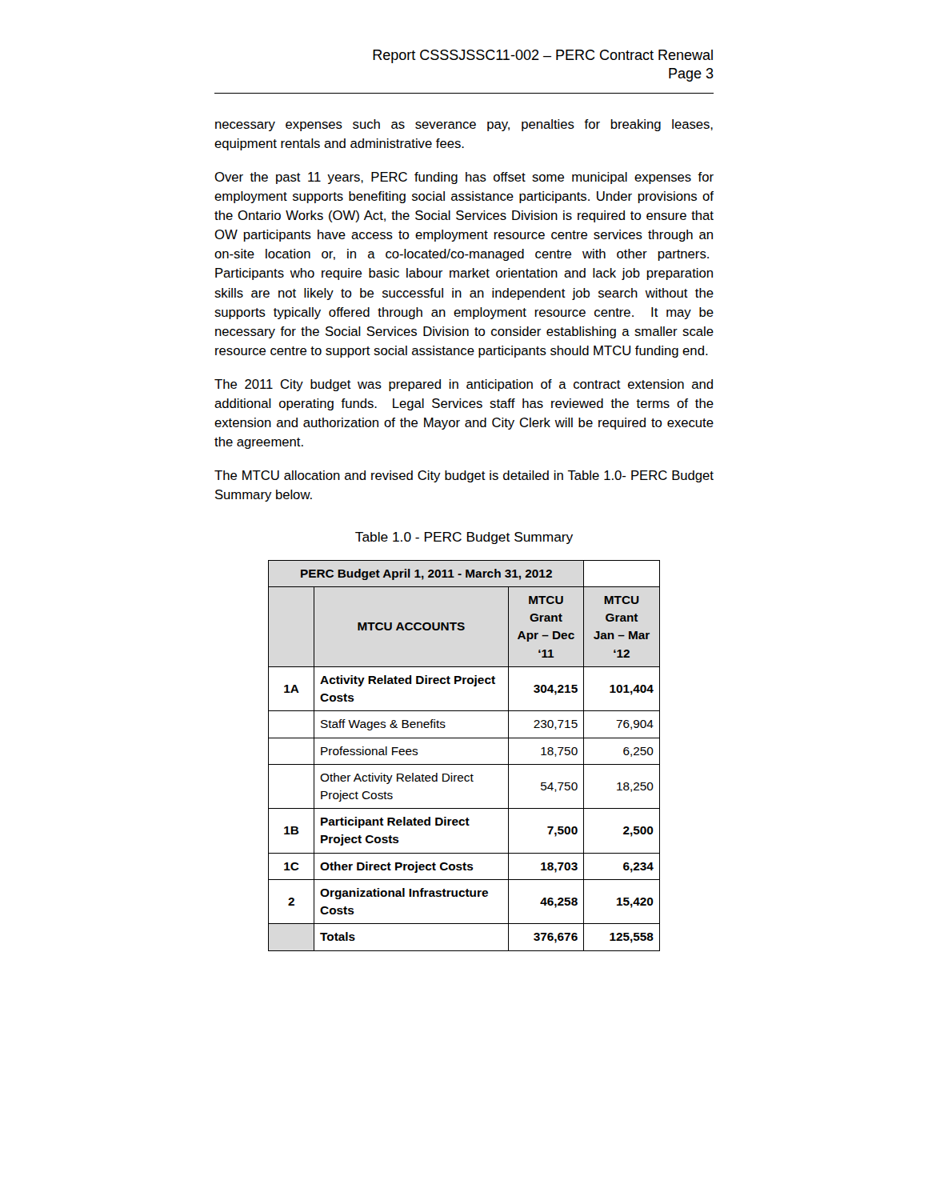Report CSSSJSSC11-002 – PERC Contract Renewal Page 3
necessary expenses such as severance pay, penalties for breaking leases, equipment rentals and administrative fees.
Over the past 11 years, PERC funding has offset some municipal expenses for employment supports benefiting social assistance participants. Under provisions of the Ontario Works (OW) Act, the Social Services Division is required to ensure that OW participants have access to employment resource centre services through an on-site location or, in a co-located/co-managed centre with other partners. Participants who require basic labour market orientation and lack job preparation skills are not likely to be successful in an independent job search without the supports typically offered through an employment resource centre. It may be necessary for the Social Services Division to consider establishing a smaller scale resource centre to support social assistance participants should MTCU funding end.
The 2011 City budget was prepared in anticipation of a contract extension and additional operating funds. Legal Services staff has reviewed the terms of the extension and authorization of the Mayor and City Clerk will be required to execute the agreement.
The MTCU allocation and revised City budget is detailed in Table 1.0- PERC Budget Summary below.
Table 1.0 - PERC Budget Summary
| PERC Budget April 1, 2011 - March 31, 2012 | |
| | MTCU ACCOUNTS | MTCU Grant Apr – Dec ‘11 | MTCU Grant Jan – Mar ‘12 |
| 1A | Activity Related Direct Project Costs | 304,215 | 101,404 |
| | Staff Wages & Benefits | 230,715 | 76,904 |
| | Professional Fees | 18,750 | 6,250 |
| | Other Activity Related Direct Project Costs | 54,750 | 18,250 |
| 1B | Participant Related Direct Project Costs | 7,500 | 2,500 |
| 1C | Other Direct Project Costs | 18,703 | 6,234 |
| 2 | Organizational Infrastructure Costs | 46,258 | 15,420 |
| | Totals | 376,676 | 125,558 |